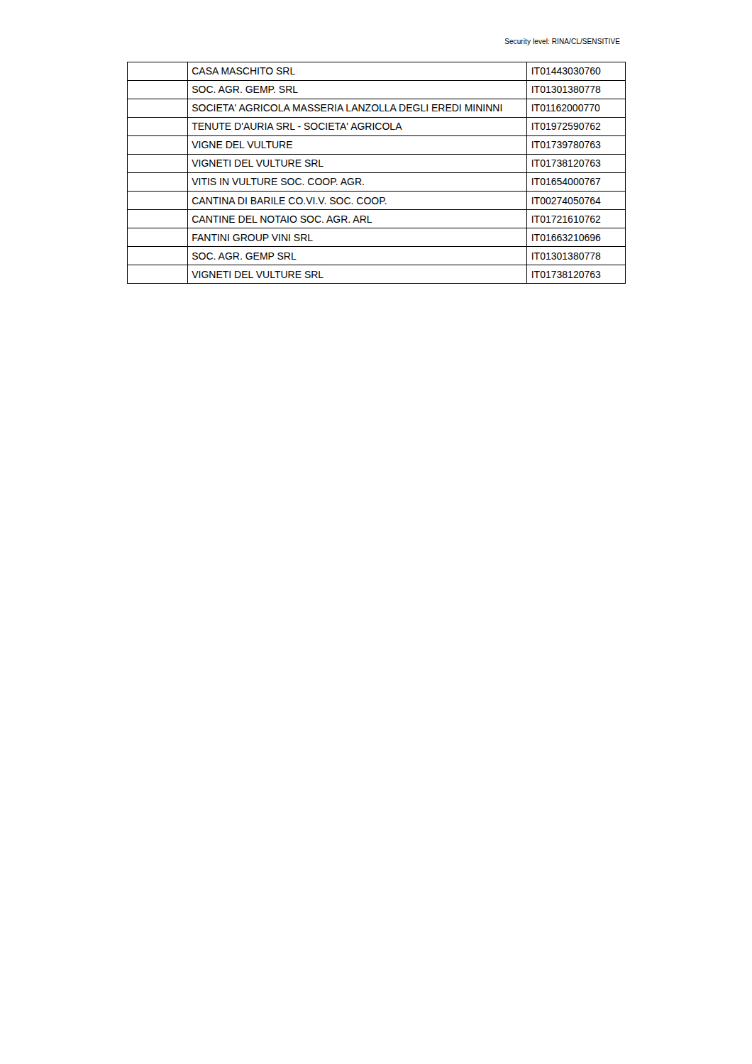Security level: RINA/CL/SENSITIVE
| | CASA MASCHITO SRL | IT01443030760 |
| | SOC. AGR. GEMP. SRL | IT01301380778 |
| | SOCIETA' AGRICOLA MASSERIA LANZOLLA DEGLI EREDI MININNI | IT01162000770 |
| | TENUTE D'AURIA SRL - SOCIETA' AGRICOLA | IT01972590762 |
| | VIGNE DEL VULTURE | IT01739780763 |
| | VIGNETI DEL VULTURE SRL | IT01738120763 |
| | VITIS IN VULTURE SOC. COOP. AGR. | IT01654000767 |
| | CANTINA DI BARILE CO.VI.V. SOC. COOP. | IT00274050764 |
| | CANTINE DEL NOTAIO SOC. AGR. ARL | IT01721610762 |
| | FANTINI GROUP VINI SRL | IT01663210696 |
| | SOC. AGR. GEMP SRL | IT01301380778 |
| | VIGNETI DEL VULTURE SRL | IT01738120763 |